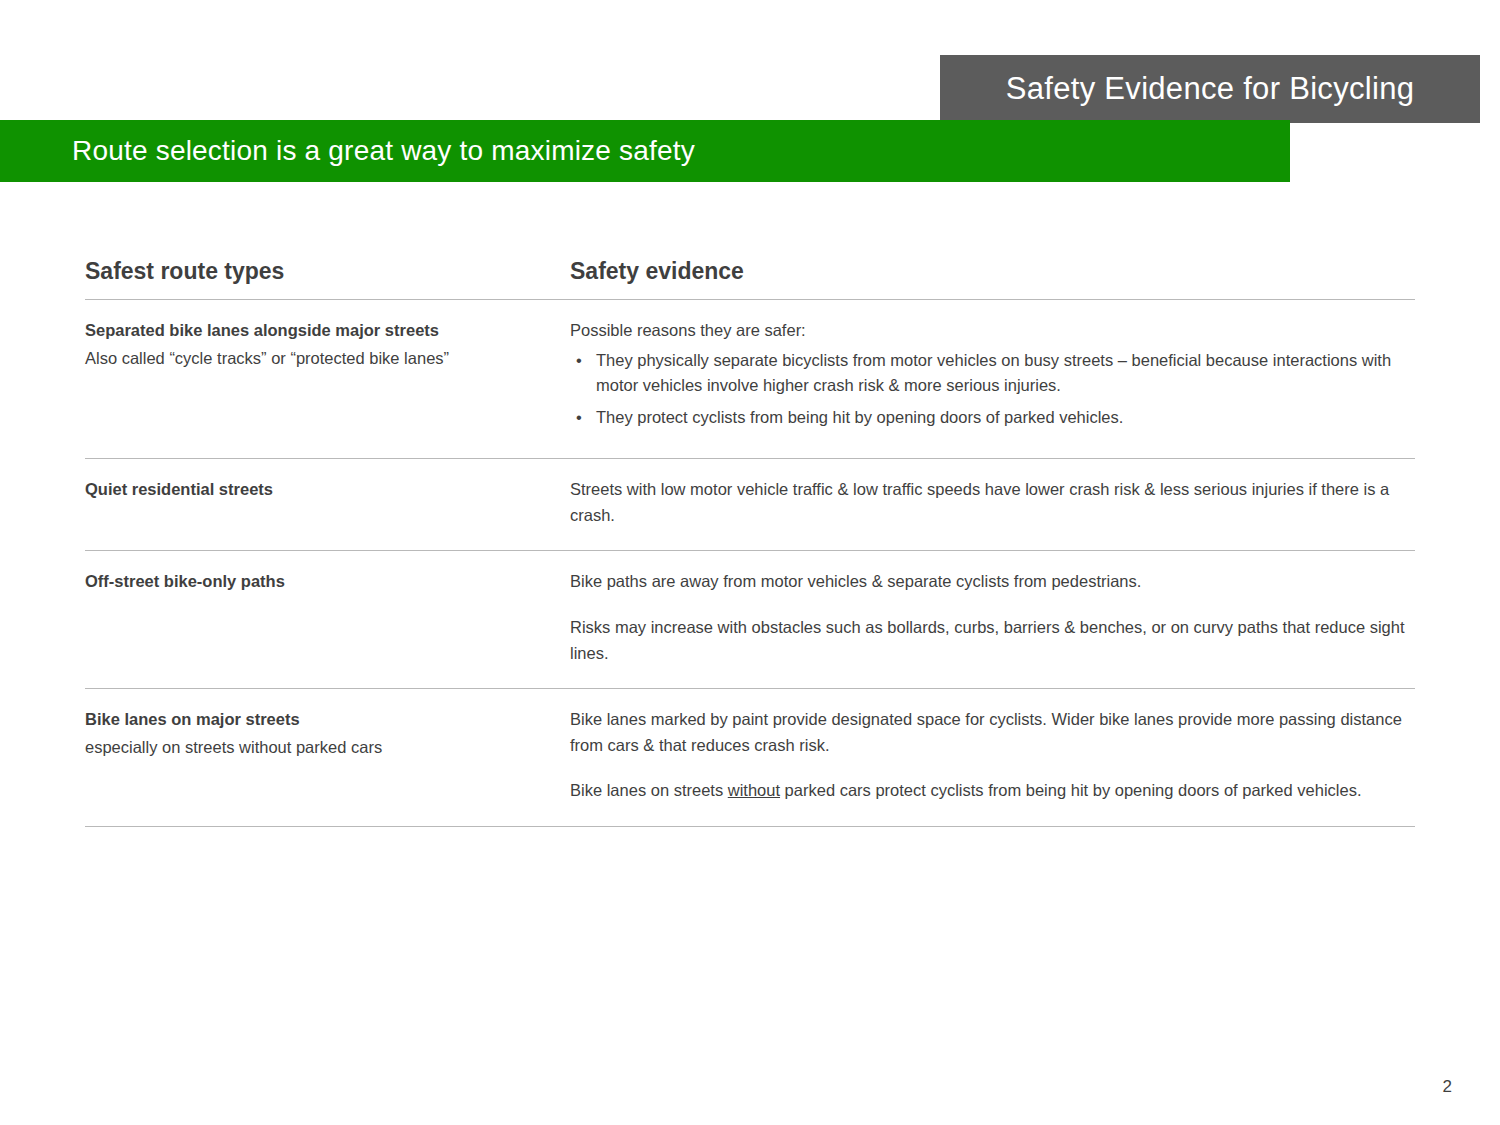Safety Evidence for Bicycling
Route selection is a great way to maximize safety
| Safest route types | Safety evidence |
| --- | --- |
| Separated bike lanes alongside major streets Also called “cycle tracks” or “protected bike lanes” | Possible reasons they are safer: They physically separate bicyclists from motor vehicles on busy streets – beneficial because interactions with motor vehicles involve higher crash risk & more serious injuries. They protect cyclists from being hit by opening doors of parked vehicles. |
| Quiet residential streets | Streets with low motor vehicle traffic & low traffic speeds have lower crash risk & less serious injuries if there is a crash. |
| Off-street bike-only paths | Bike paths are away from motor vehicles & separate cyclists from pedestrians. Risks may increase with obstacles such as bollards, curbs, barriers & benches, or on curvy paths that reduce sight lines. |
| Bike lanes on major streets especially on streets without parked cars | Bike lanes marked by paint provide designated space for cyclists. Wider bike lanes provide more passing distance from cars & that reduces crash risk. Bike lanes on streets without parked cars protect cyclists from being hit by opening doors of parked vehicles. |
2